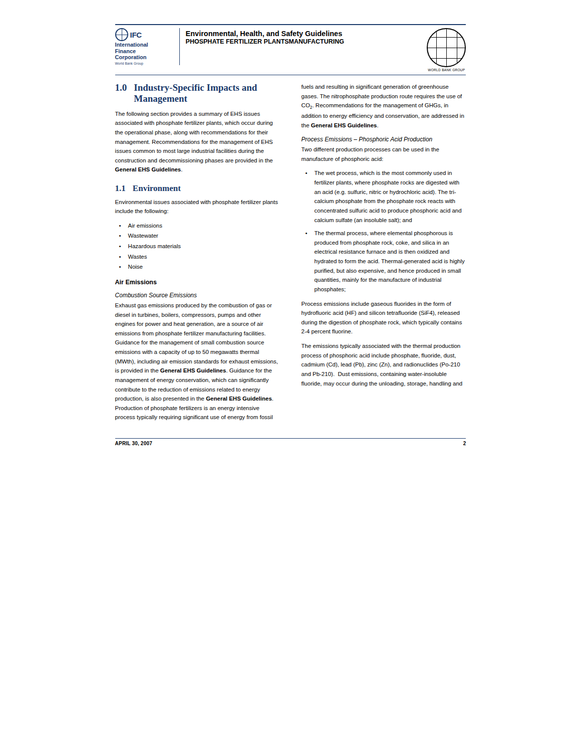IFC
International
Finance
Corporation
World Bank Group
Environmental, Health, and Safety Guidelines
PHOSPHATE FERTILIZER PLANTSMANUFACTURING
WORLD BANK GROUP
1.0 Industry-Specific Impacts and Management
The following section provides a summary of EHS issues associated with phosphate fertilizer plants, which occur during the operational phase, along with recommendations for their management. Recommendations for the management of EHS issues common to most large industrial facilities during the construction and decommissioning phases are provided in the General EHS Guidelines.
1.1 Environment
Environmental issues associated with phosphate fertilizer plants include the following:
Air emissions
Wastewater
Hazardous materials
Wastes
Noise
Air Emissions
Combustion Source Emissions
Exhaust gas emissions produced by the combustion of gas or diesel in turbines, boilers, compressors, pumps and other engines for power and heat generation, are a source of air emissions from phosphate fertilizer manufacturing facilities. Guidance for the management of small combustion source emissions with a capacity of up to 50 megawatts thermal (MWth), including air emission standards for exhaust emissions, is provided in the General EHS Guidelines. Guidance for the management of energy conservation, which can significantly contribute to the reduction of emissions related to energy production, is also presented in the General EHS Guidelines. Production of phosphate fertilizers is an energy intensive process typically requiring significant use of energy from fossil
fuels and resulting in significant generation of greenhouse gases. The nitrophosphate production route requires the use of CO2. Recommendations for the management of GHGs, in addition to energy efficiency and conservation, are addressed in the General EHS Guidelines.
Process Emissions – Phosphoric Acid Production
Two different production processes can be used in the manufacture of phosphoric acid:
The wet process, which is the most commonly used in fertilizer plants, where phosphate rocks are digested with an acid (e.g. sulfuric, nitric or hydrochloric acid). The tri-calcium phosphate from the phosphate rock reacts with concentrated sulfuric acid to produce phosphoric acid and calcium sulfate (an insoluble salt); and
The thermal process, where elemental phosphorous is produced from phosphate rock, coke, and silica in an electrical resistance furnace and is then oxidized and hydrated to form the acid. Thermal-generated acid is highly purified, but also expensive, and hence produced in small quantities, mainly for the manufacture of industrial phosphates;
Process emissions include gaseous fluorides in the form of hydrofluoric acid (HF) and silicon tetrafluoride (SiF4), released during the digestion of phosphate rock, which typically contains 2-4 percent fluorine.
The emissions typically associated with the thermal production process of phosphoric acid include phosphate, fluoride, dust, cadmium (Cd), lead (Pb), zinc (Zn), and radionuclides (Po-210 and Pb-210). Dust emissions, containing water-insoluble fluoride, may occur during the unloading, storage, handling and
APRIL 30, 2007
2